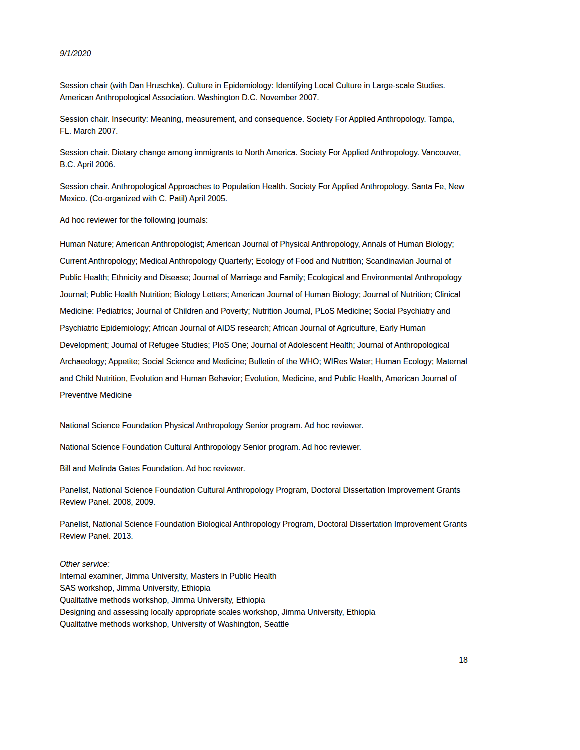9/1/2020
Session chair (with Dan Hruschka). Culture in Epidemiology: Identifying Local Culture in Large-scale Studies. American Anthropological Association. Washington D.C. November 2007.
Session chair. Insecurity: Meaning, measurement, and consequence. Society For Applied Anthropology. Tampa, FL. March 2007.
Session chair. Dietary change among immigrants to North America. Society For Applied Anthropology. Vancouver, B.C. April 2006.
Session chair. Anthropological Approaches to Population Health. Society For Applied Anthropology. Santa Fe, New Mexico. (Co-organized with C. Patil) April 2005.
Ad hoc reviewer for the following journals:
Human Nature; American Anthropologist; American Journal of Physical Anthropology, Annals of Human Biology; Current Anthropology; Medical Anthropology Quarterly; Ecology of Food and Nutrition; Scandinavian Journal of Public Health; Ethnicity and Disease; Journal of Marriage and Family; Ecological and Environmental Anthropology Journal; Public Health Nutrition; Biology Letters; American Journal of Human Biology; Journal of Nutrition; Clinical Medicine: Pediatrics; Journal of Children and Poverty; Nutrition Journal, PLoS Medicine; Social Psychiatry and Psychiatric Epidemiology; African Journal of AIDS research; African Journal of Agriculture, Early Human Development; Journal of Refugee Studies; PloS One; Journal of Adolescent Health; Journal of Anthropological Archaeology; Appetite; Social Science and Medicine; Bulletin of the WHO; WIRes Water; Human Ecology; Maternal and Child Nutrition, Evolution and Human Behavior; Evolution, Medicine, and Public Health, American Journal of Preventive Medicine
National Science Foundation Physical Anthropology Senior program. Ad hoc reviewer.
National Science Foundation Cultural Anthropology Senior program. Ad hoc reviewer.
Bill and Melinda Gates Foundation. Ad hoc reviewer.
Panelist, National Science Foundation Cultural Anthropology Program, Doctoral Dissertation Improvement Grants Review Panel. 2008, 2009.
Panelist, National Science Foundation Biological Anthropology Program, Doctoral Dissertation Improvement Grants Review Panel. 2013.
Other service:
Internal examiner, Jimma University, Masters in Public Health
SAS workshop, Jimma University, Ethiopia
Qualitative methods workshop, Jimma University, Ethiopia
Designing and assessing locally appropriate scales workshop, Jimma University, Ethiopia
Qualitative methods workshop, University of Washington, Seattle
18